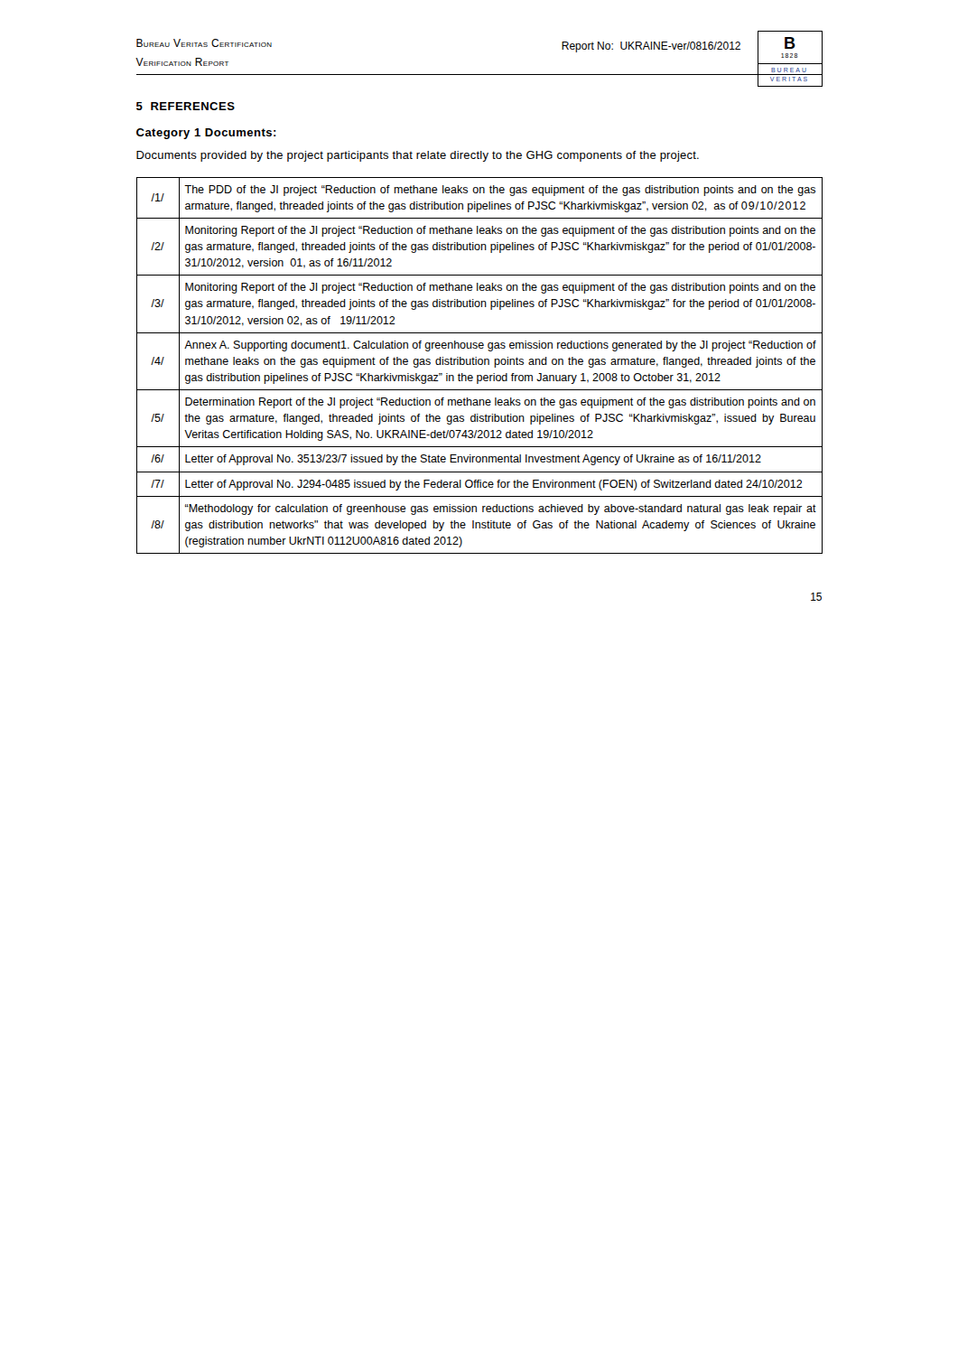Bureau Veritas Certification
Report No: UKRAINE-ver/0816/2012
B
1828
BUREAU
VERITAS
Verification Report
5 REFERENCES
Category 1 Documents:
Documents provided by the project participants that relate directly to the GHG components of the project.
| /1/ | The PDD of the JI project “Reduction of methane leaks on the gas equipment of the gas distribution points and on the gas armature, flanged, threaded joints of the gas distribution pipelines of PJSC “Kharkivmiskgaz”, version 02, as of 09/10/2012 |
| /2/ | Monitoring Report of the JI project “Reduction of methane leaks on the gas equipment of the gas distribution points and on the gas armature, flanged, threaded joints of the gas distribution pipelines of PJSC “Kharkivmiskgaz” for the period of 01/01/2008-31/10/2012, version 01, as of 16/11/2012 |
| /3/ | Monitoring Report of the JI project “Reduction of methane leaks on the gas equipment of the gas distribution points and on the gas armature, flanged, threaded joints of the gas distribution pipelines of PJSC “Kharkivmiskgaz” for the period of 01/01/2008-31/10/2012, version 02, as of 19/11/2012 |
| /4/ | Annex A. Supporting document1. Calculation of greenhouse gas emission reductions generated by the JI project “Reduction of methane leaks on the gas equipment of the gas distribution points and on the gas armature, flanged, threaded joints of the gas distribution pipelines of PJSC “Kharkivmiskgaz” in the period from January 1, 2008 to October 31, 2012 |
| /5/ | Determination Report of the JI project “Reduction of methane leaks on the gas equipment of the gas distribution points and on the gas armature, flanged, threaded joints of the gas distribution pipelines of PJSC “Kharkivmiskgaz”, issued by Bureau Veritas Certification Holding SAS, No. UKRAINE-det/0743/2012 dated 19/10/2012 |
| /6/ | Letter of Approval No. 3513/23/7 issued by the State Environmental Investment Agency of Ukraine as of 16/11/2012 |
| /7/ | Letter of Approval No. J294-0485 issued by the Federal Office for the Environment (FOEN) of Switzerland dated 24/10/2012 |
| /8/ | “Methodology for calculation of greenhouse gas emission reductions achieved by above-standard natural gas leak repair at gas distribution networks" that was developed by the Institute of Gas of the National Academy of Sciences of Ukraine (registration number UkrNTI 0112U00A816 dated 2012) |
15